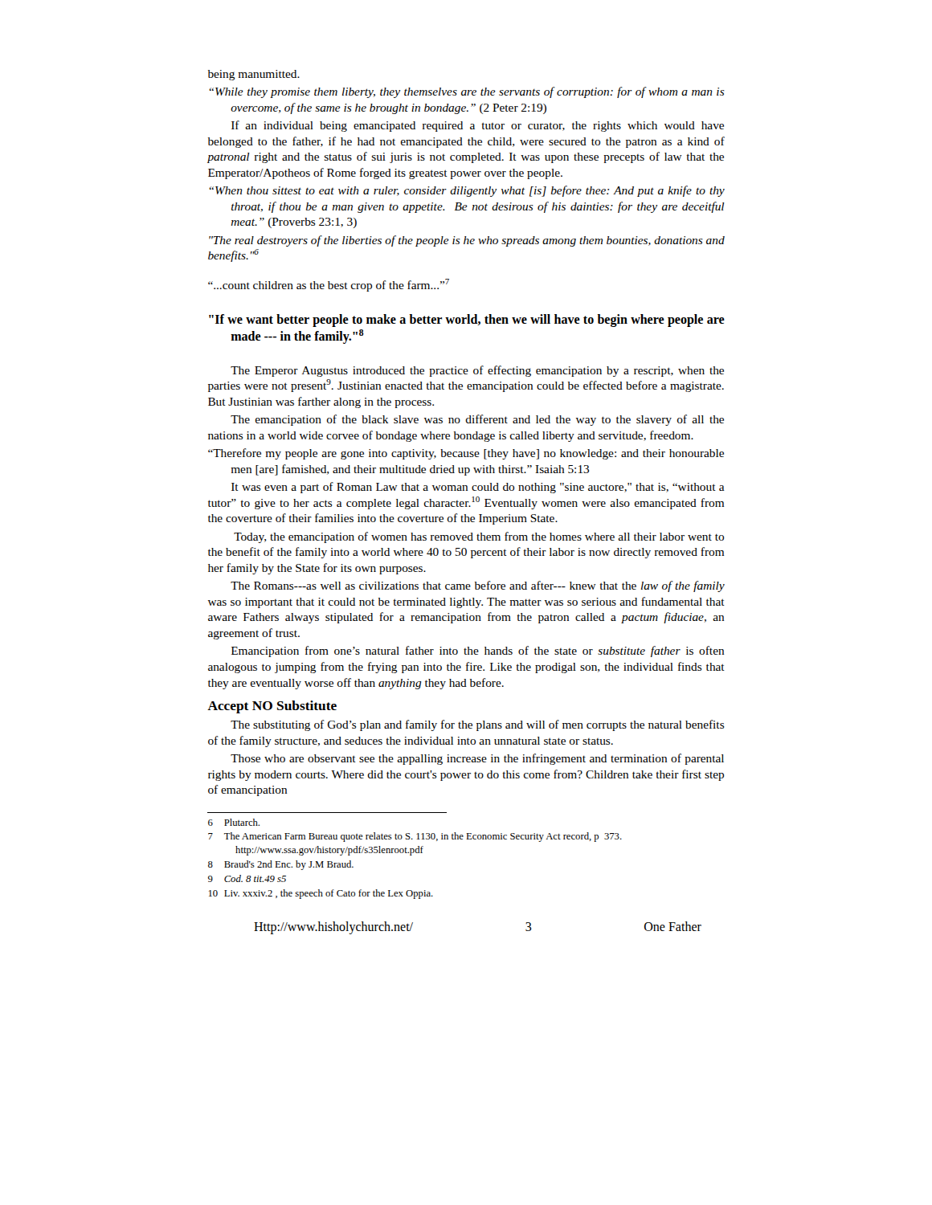being manumitted.
“While they promise them liberty, they themselves are the servants of corruption: for of whom a man is overcome, of the same is he brought in bondage.” (2 Peter 2:19)
If an individual being emancipated required a tutor or curator, the rights which would have belonged to the father, if he had not emancipated the child, were secured to the patron as a kind of patronal right and the status of sui juris is not completed. It was upon these precepts of law that the Emperator/Apotheos of Rome forged its greatest power over the people.
“When thou sittest to eat with a ruler, consider diligently what [is] before thee: And put a knife to thy throat, if thou be a man given to appetite. Be not desirous of his dainties: for they are deceitful meat.” (Proverbs 23:1, 3)
"The real destroyers of the liberties of the people is he who spreads among them bounties, donations and benefits."6
“...count children as the best crop of the farm...”7
"If we want better people to make a better world, then we will have to begin where people are made --- in the family."8
The Emperor Augustus introduced the practice of effecting emancipation by a rescript, when the parties were not present9. Justinian enacted that the emancipation could be effected before a magistrate. But Justinian was farther along in the process.
The emancipation of the black slave was no different and led the way to the slavery of all the nations in a world wide corvee of bondage where bondage is called liberty and servitude, freedom.
“Therefore my people are gone into captivity, because [they have] no knowledge: and their honourable men [are] famished, and their multitude dried up with thirst.” Isaiah 5:13
It was even a part of Roman Law that a woman could do nothing "sine auctore," that is, “without a tutor” to give to her acts a complete legal character.10 Eventually women were also emancipated from the coverture of their families into the coverture of the Imperium State.
Today, the emancipation of women has removed them from the homes where all their labor went to the benefit of the family into a world where 40 to 50 percent of their labor is now directly removed from her family by the State for its own purposes.
The Romans---as well as civilizations that came before and after--- knew that the law of the family was so important that it could not be terminated lightly. The matter was so serious and fundamental that aware Fathers always stipulated for a remancipation from the patron called a pactum fiduciae, an agreement of trust.
Emancipation from one’s natural father into the hands of the state or substitute father is often analogous to jumping from the frying pan into the fire. Like the prodigal son, the individual finds that they are eventually worse off than anything they had before.
Accept NO Substitute
The substituting of God’s plan and family for the plans and will of men corrupts the natural benefits of the family structure, and seduces the individual into an unnatural state or status.
Those who are observant see the appalling increase in the infringement and termination of parental rights by modern courts. Where did the court's power to do this come from? Children take their first step of emancipation
6 Plutarch.
7 The American Farm Bureau quote relates to S. 1130, in the Economic Security Act record, p 373.http://www.ssa.gov/history/pdf/s35lenroot.pdf
8 Braud's 2nd Enc. by J.M Braud.
9 Cod. 8 tit.49 s5
10 Liv. xxxiv.2 , the speech of Cato for the Lex Oppia.
Http://www.hisholychurch.net/
3
One Father